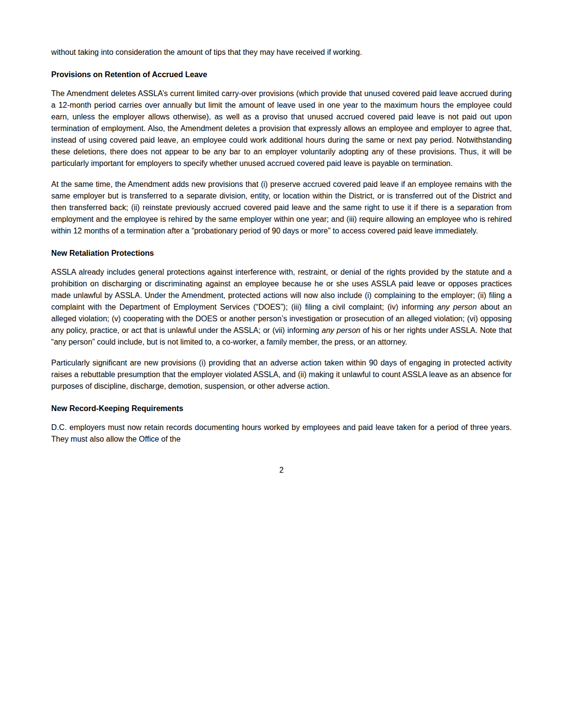without taking into consideration the amount of tips that they may have received if working.
Provisions on Retention of Accrued Leave
The Amendment deletes ASSLA’s current limited carry-over provisions (which provide that unused covered paid leave accrued during a 12-month period carries over annually but limit the amount of leave used in one year to the maximum hours the employee could earn, unless the employer allows otherwise), as well as a proviso that unused accrued covered paid leave is not paid out upon termination of employment. Also, the Amendment deletes a provision that expressly allows an employee and employer to agree that, instead of using covered paid leave, an employee could work additional hours during the same or next pay period. Notwithstanding these deletions, there does not appear to be any bar to an employer voluntarily adopting any of these provisions. Thus, it will be particularly important for employers to specify whether unused accrued covered paid leave is payable on termination.
At the same time, the Amendment adds new provisions that (i) preserve accrued covered paid leave if an employee remains with the same employer but is transferred to a separate division, entity, or location within the District, or is transferred out of the District and then transferred back; (ii) reinstate previously accrued covered paid leave and the same right to use it if there is a separation from employment and the employee is rehired by the same employer within one year; and (iii) require allowing an employee who is rehired within 12 months of a termination after a “probationary period of 90 days or more” to access covered paid leave immediately.
New Retaliation Protections
ASSLA already includes general protections against interference with, restraint, or denial of the rights provided by the statute and a prohibition on discharging or discriminating against an employee because he or she uses ASSLA paid leave or opposes practices made unlawful by ASSLA. Under the Amendment, protected actions will now also include (i) complaining to the employer; (ii) filing a complaint with the Department of Employment Services (“DOES”); (iii) filing a civil complaint; (iv) informing any person about an alleged violation; (v) cooperating with the DOES or another person’s investigation or prosecution of an alleged violation; (vi) opposing any policy, practice, or act that is unlawful under the ASSLA; or (vii) informing any person of his or her rights under ASSLA. Note that “any person” could include, but is not limited to, a co-worker, a family member, the press, or an attorney.
Particularly significant are new provisions (i) providing that an adverse action taken within 90 days of engaging in protected activity raises a rebuttable presumption that the employer violated ASSLA, and (ii) making it unlawful to count ASSLA leave as an absence for purposes of discipline, discharge, demotion, suspension, or other adverse action.
New Record-Keeping Requirements
D.C. employers must now retain records documenting hours worked by employees and paid leave taken for a period of three years. They must also allow the Office of the
2